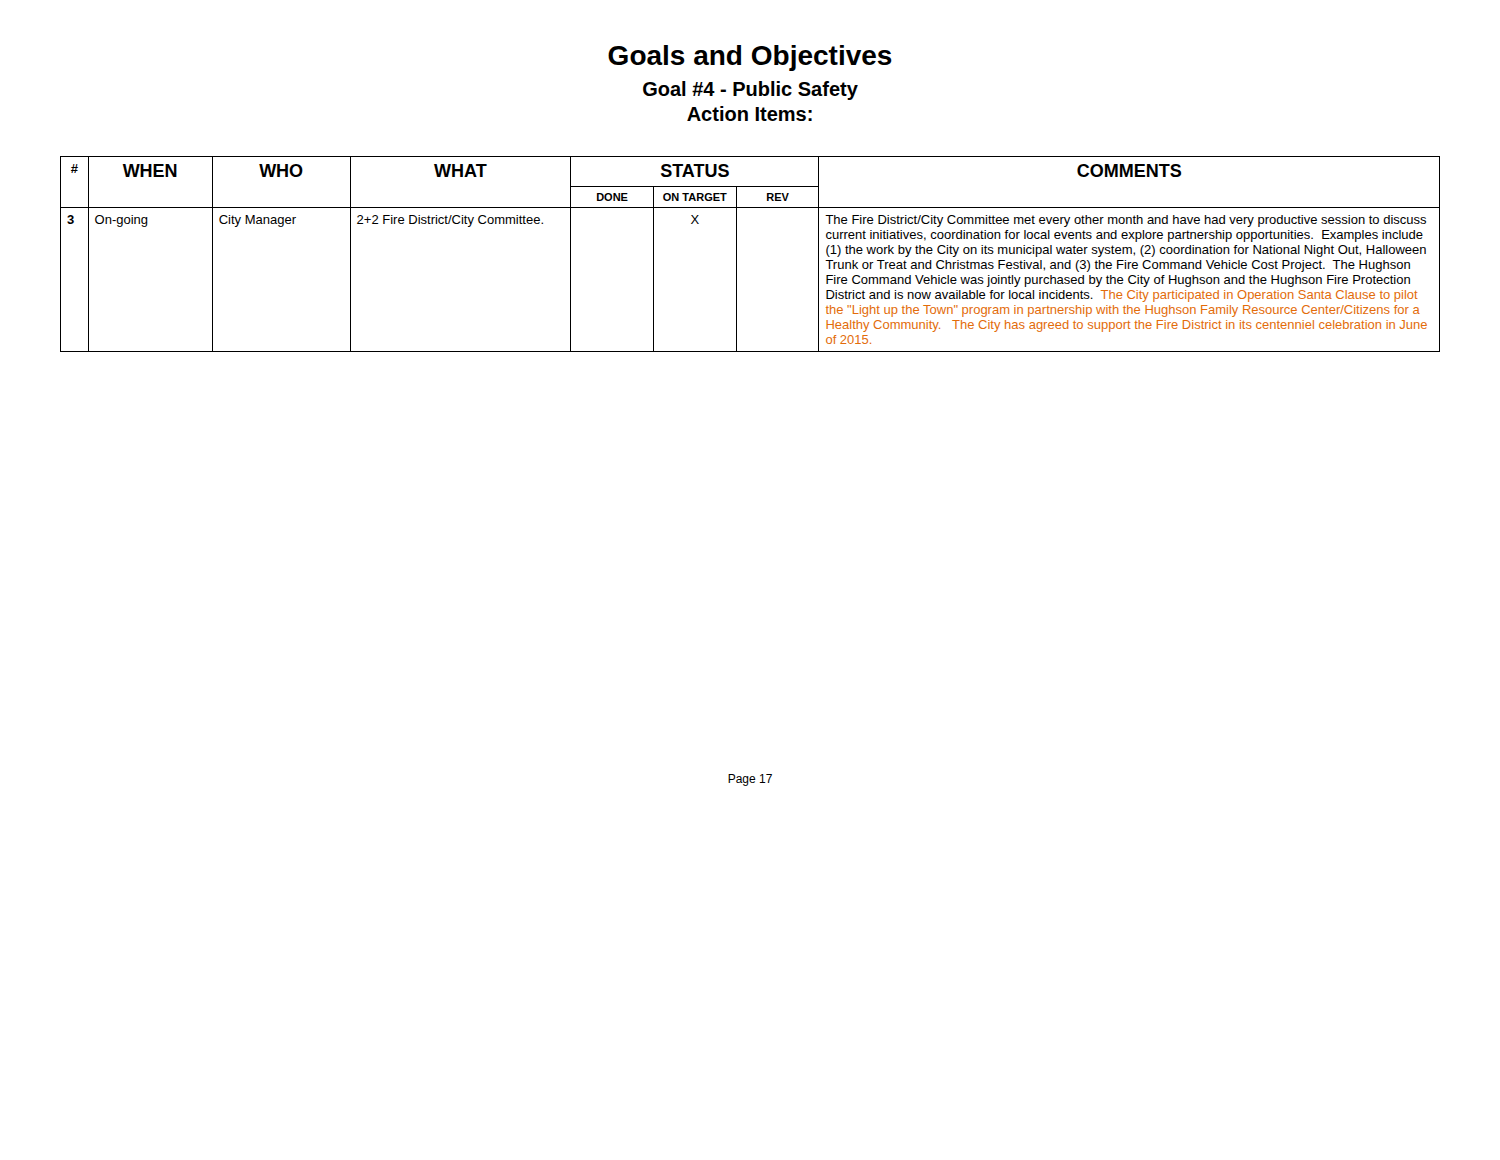Goals and Objectives
Goal #4 - Public Safety
Action Items:
| # | WHEN | WHO | WHAT | STATUS | COMMENTS |
| --- | --- | --- | --- | --- | --- |
| DONE | ON TARGET | REV |
| 3 | On-going | City Manager | 2+2 Fire District/City Committee. | | X | | The Fire District/City Committee met every other month and have had very productive session to discuss current initiatives, coordination for local events and explore partnership opportunities. Examples include (1) the work by the City on its municipal water system, (2) coordination for National Night Out, Halloween Trunk or Treat and Christmas Festival, and (3) the Fire Command Vehicle Cost Project. The Hughson Fire Command Vehicle was jointly purchased by the City of Hughson and the Hughson Fire Protection District and is now available for local incidents. The City participated in Operation Santa Clause to pilot the "Light up the Town" program in partnership with the Hughson Family Resource Center/Citizens for a Healthy Community. The City has agreed to support the Fire District in its centenniel celebration in June of 2015. |
Page 17